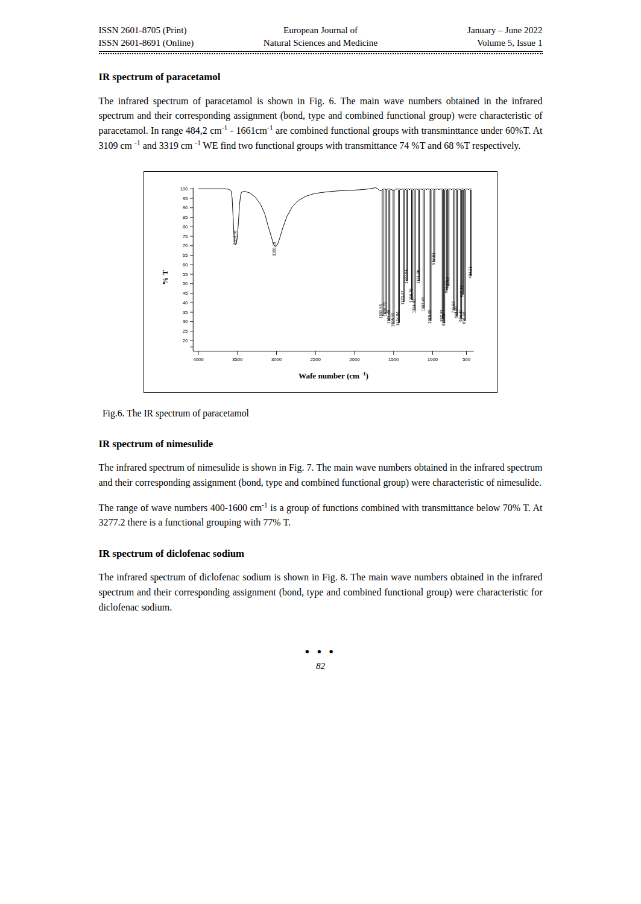| ISSN 2601-8705 (Print) ISSN 2601-8691 (Online) | European Journal of Natural Sciences and Medicine | January – June 2022 Volume 5, Issue 1 |
IR spectrum of paracetamol
The infrared spectrum of paracetamol is shown in Fig. 6. The main wave numbers obtained in the infrared spectrum and their corresponding assignment (bond, type and combined functional group) were characteristic of paracetamol. In range 484,2 cm-1 - 1661cm-1 are combined functional groups with transminttance under 60%T. At 3109 cm -1 and 3319 cm -1 WE find two functional groups with transmittance 74 %T and 68 %T respectively.
100 95 90 85 80 75 70 65 60 55 50 45 40 35 30 25 20 % T 4000 3500 3000 2500 2000 1500 1000 500 3319.98 3109.19 1650.95 1609.77 1561.68 1505.10 1434.06 1370.47 1327.64 1259.76 1224.41 1171.06 1107.43 1015.60 967.91 857.23 835.78 807.73 798.62 711.92 680.80 624.42 617.46 601.26 484.21 Wafe number (cm -1)
Fig.6. The IR spectrum of paracetamol
IR spectrum of nimesulide
The infrared spectrum of nimesulide is shown in Fig. 7. The main wave numbers obtained in the infrared spectrum and their corresponding assignment (bond, type and combined functional group) were characteristic of nimesulide.
The range of wave numbers 400-1600 cm-1 is a group of functions combined with transmittance below 70% T. At 3277.2 there is a functional grouping with 77% T.
IR spectrum of diclofenac sodium
The infrared spectrum of diclofenac sodium is shown in Fig. 8. The main wave numbers obtained in the infrared spectrum and their corresponding assignment (bond, type and combined functional group) were characteristic for diclofenac sodium.
● ● ●
82